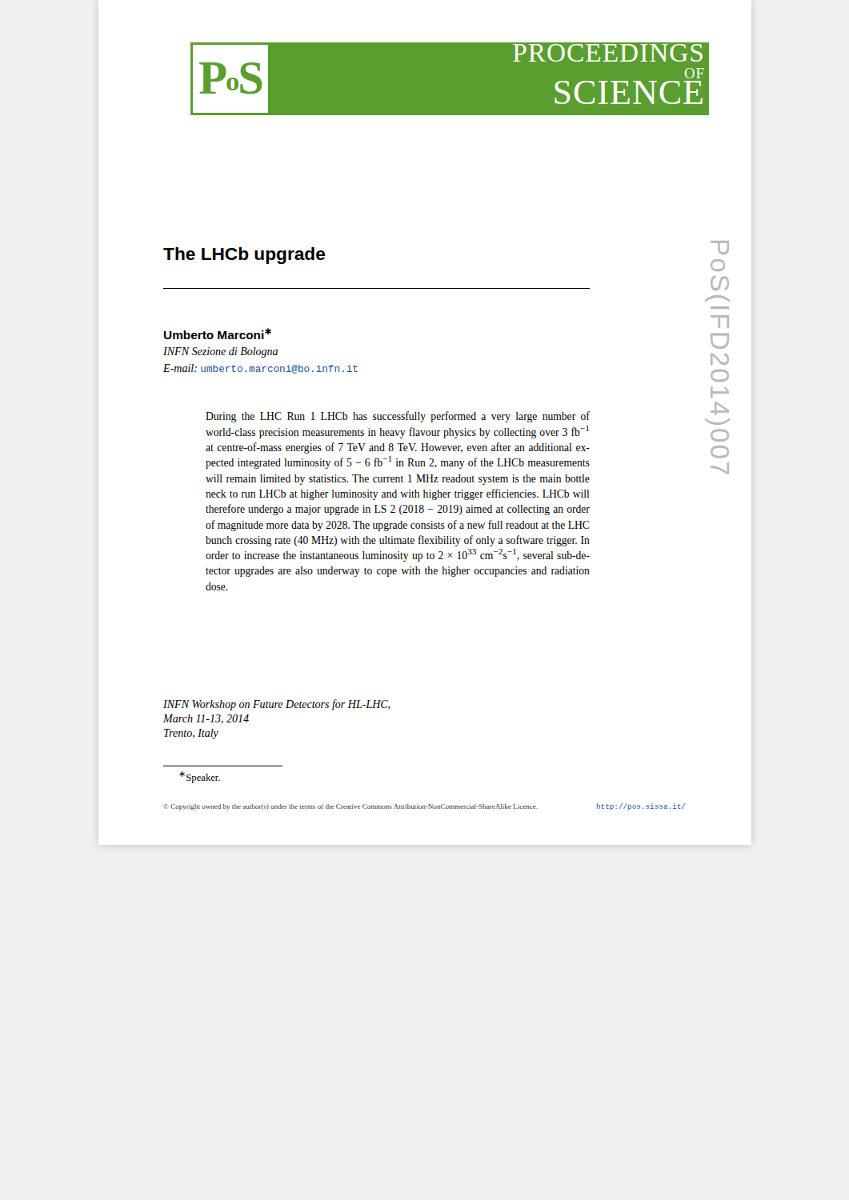Po S
PROCEEDINGS OF SCIENCE
PoS(IFD2014)007
The LHCb upgrade
Umberto Marconi∗
INFN Sezione di Bologna
E-mail: umberto.marconi@bo.infn.it
During the LHC Run 1 LHCb has successfully performed a very large number of world-class precision measurements in heavy flavour physics by collecting over 3 fb−1 at centre-of-mass energies of 7 TeV and 8 TeV. However, even after an additional expected integrated luminosity of 5 − 6 fb−1 in Run 2, many of the LHCb measurements will remain limited by statistics. The current 1 MHz readout system is the main bottle neck to run LHCb at higher luminosity and with higher trigger efficiencies. LHCb will therefore undergo a major upgrade in LS 2 (2018 − 2019) aimed at collecting an order of magnitude more data by 2028. The upgrade consists of a new full readout at the LHC bunch crossing rate (40 MHz) with the ultimate flexibility of only a software trigger. In order to increase the instantaneous luminosity up to 2 × 1033 cm−2s−1, several sub-detector upgrades are also underway to cope with the higher occupancies and radiation dose.
INFN Workshop on Future Detectors for HL-LHC,
March 11-13, 2014
Trento, Italy
∗Speaker.
© Copyright owned by the author(s) under the terms of the Creative Commons Attribution-NonCommercial-ShareAlike Licence. http://pos.sissa.it/